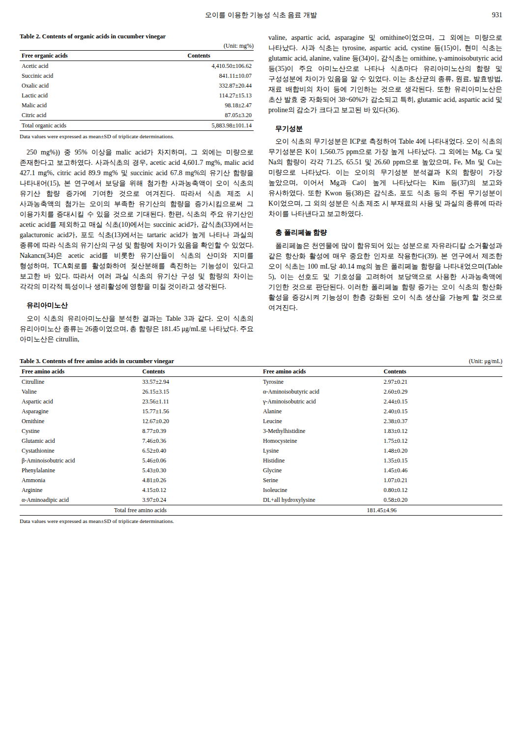오이를 이용한 기능성 식초 음료 개발 931
Table 2. Contents of organic acids in cucumber vinegar
(Unit: mg%)
| Free organic acids | Contents |
| --- | --- |
| Acetic acid | 4,410.50±106.62 |
| Succinic acid | 841.11±10.07 |
| Oxalic acid | 332.87±20.44 |
| Lactic acid | 114.27±15.13 |
| Malic acid | 98.18±2.47 |
| Citric acid | 87.05±3.20 |
| Total organic acids | 5,883.98±101.14 |
Data values were expressed as mean±SD of triplicate determinations.
250 mg%)) 중 95% 이상을 malic acid가 차지하며, 그 외에는 미량으로 존재한다고 보고하였다. 사과식초의 경우, acetic acid 4,601.7 mg%, malic acid 427.1 mg%, citric acid 89.9 mg% 및 succinic acid 67.8 mg%의 유기산 함량을 나타내어(15), 본 연구에서 보당을 위해 첨가한 사과농축액이 오이 식초의 유기산 함량 증가에 기여한 것으로 여겨진다. 따라서 식초 제조 시 사과농축액의 첨가는 오이의 부족한 유기산의 함량을 증가시킴으로써 그 이용가치를 증대시킬 수 있을 것으로 기대된다. 한편, 식초의 주요 유기산인 acetic acid를 제외하고 매실 식초(10)에서는 succinic acid가, 감식초(33)에서는 galacturonic acid가, 포도 식초(13)에서는 tartaric acid가 높게 나타나 과실의 종류에 따라 식초의 유기산의 구성 및 함량에 차이가 있음을 확인할 수 있었다. Nakancn(34)은 acetic acid를 비롯한 유기산들이 식초의 산미와 지미를 형성하며, TCA회로를 활성화하여 젖산분해를 촉진하는 기능성이 있다고 보고한 바 있다. 따라서 여러 과실 식초의 유기산 구성 및 함량의 차이는 각각의 미각적 특성이나 생리활성에 영향을 미칠 것이라고 생각된다.
유리아미노산
오이 식초의 유리아미노산을 분석한 결과는 Table 3과 같다. 오이 식초의 유리아미노산 종류는 26종이었으며, 총 함량은 181.45 μg/mL로 나타났다. 주요 아미노산은 citrullin,
valine, aspartic acid, asparagine 및 ornithine이었으며, 그 외에는 미량으로 나타났다. 사과 식초는 tyrosine, aspartic acid, cystine 등(15)이, 현미 식초는 glutamic acid, alanine, valine 등(34)이, 감식초는 ornithine, γ-aminoisobutyric acid 등(35)이 주요 아미노산으로 나타나 식초마다 유리아미노산의 함량 및 구성성분에 차이가 있음을 알 수 있었다. 이는 초산균의 종류, 원료, 발효방법, 재료 배합비의 차이 등에 기인하는 것으로 생각된다. 또한 유리아미노산은 초산 발효 중 자화되어 38~60%가 감소되고 특히, glutamic acid, aspartic acid 및 proline의 감소가 크다고 보고된 바 있다(36).
무기성분
오이 식초의 무기성분은 ICP로 측정하여 Table 4에 나타내었다. 오이 식초의 무기성분은 K이 1,560.75 ppm으로 가장 높게 나타났다. 그 외에는 Mg, Ca 및 Na의 함량이 각각 71.25, 65.51 및 26.60 ppm으로 높았으며, Fe, Mn 및 Cu는 미량으로 나타났다. 이는 오이의 무기성분 분석결과 K의 함량이 가장 높았으며, 이어서 Mg과 Ca이 높게 나타났다는 Kim 등(37)의 보고와 유사하였다. 또한 Kwon 등(38)은 감식초, 포도 식초 등의 주된 무기성분이 K이었으며, 그 외의 성분은 식초 제조 시 부재료의 사용 및 과실의 종류에 따라 차이를 나타낸다고 보고하였다.
총 폴리페놀 함량
폴리페놀은 천연물에 많이 함유되어 있는 성분으로 자유라디칼 소거활성과 같은 항산화 활성에 매우 중요한 인자로 작용한다(39). 본 연구에서 제조한 오이 식초는 100 mL당 40.14 mg의 높은 폴리페놀 함량을 나타내었으며(Table 5), 이는 선호도 및 기호성을 고려하여 보당액으로 사용한 사과농축액에 기인한 것으로 판단된다. 이러한 폴리페놀 함량 증가는 오이 식초의 항산화 활성을 증강시켜 기능성이 한층 강화된 오이 식초 생산을 가능케 할 것으로 여겨진다.
Table 3. Contents of free amino acids in cucumber vinegar (Unit: μg/mL)
| Free amino acids | Contents | Free amino acids | Contents |
| --- | --- | --- | --- |
| Citrulline | 33.57±2.94 | Tyrosine | 2.97±0.21 |
| Valine | 26.15±3.15 | α-Aminoisobutyric acid | 2.60±0.29 |
| Aspartic acid | 23.56±1.11 | γ-Aminoisobutric acid | 2.44±0.15 |
| Asparagine | 15.77±1.56 | Alanine | 2.40±0.15 |
| Ornithine | 12.67±0.20 | Leucine | 2.38±0.37 |
| Cystine | 8.77±0.39 | 3-Methylhistidine | 1.83±0.12 |
| Glutamic acid | 7.46±0.36 | Homocysteine | 1.75±0.12 |
| Cystathionine | 6.52±0.40 | Lysine | 1.48±0.20 |
| β-Aminoisobutric acid | 5.46±0.06 | Histidine | 1.35±0.15 |
| Phenylalanine | 5.43±0.30 | Glycine | 1.45±0.46 |
| Ammonia | 4.81±0.26 | Serine | 1.07±0.21 |
| Arginine | 4.15±0.12 | Isoleucine | 0.80±0.12 |
| α-Aminoadipic acid | 3.97±0.24 | DL+all hydroxylysine | 0.58±0.20 |
| Total free amino acids | 181.45±4.96 |
Data values were expressed as mean±SD of triplicate determinations.